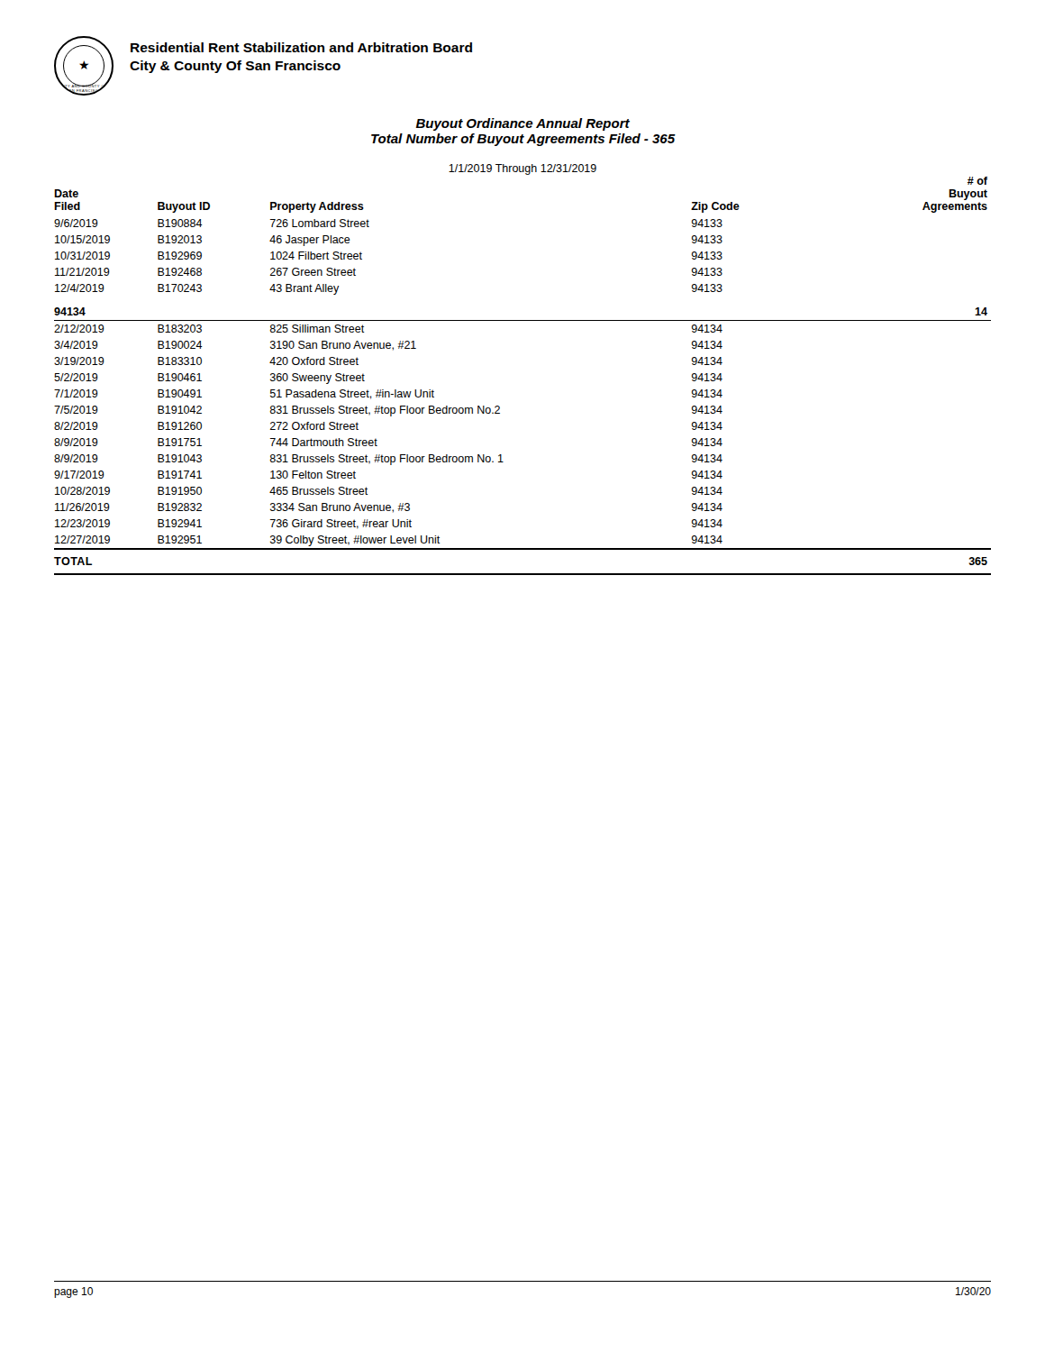★
CITY AND COUNTY OF SAN FRANCISCO
Residential Rent Stabilization and Arbitration Board
City & County Of San Francisco
Buyout Ordinance Annual Report
Total Number of Buyout Agreements Filed - 365
1/1/2019 Through 12/31/2019
| Date Filed | Buyout ID | Property Address | Zip Code | # of Buyout Agreements |
| --- | --- | --- | --- | --- |
| 9/6/2019 | B190884 | 726 Lombard Street | 94133 | |
| 10/15/2019 | B192013 | 46 Jasper Place | 94133 | |
| 10/31/2019 | B192969 | 1024 Filbert Street | 94133 | |
| 11/21/2019 | B192468 | 267 Green Street | 94133 | |
| 12/4/2019 | B170243 | 43 Brant Alley | 94133 | |
| 94134 | | | | 14 |
| 2/12/2019 | B183203 | 825 Silliman Street | 94134 | |
| 3/4/2019 | B190024 | 3190 San Bruno Avenue, #21 | 94134 | |
| 3/19/2019 | B183310 | 420 Oxford Street | 94134 | |
| 5/2/2019 | B190461 | 360 Sweeny Street | 94134 | |
| 7/1/2019 | B190491 | 51 Pasadena Street, #in-law Unit | 94134 | |
| 7/5/2019 | B191042 | 831 Brussels Street, #top Floor Bedroom No.2 | 94134 | |
| 8/2/2019 | B191260 | 272 Oxford Street | 94134 | |
| 8/9/2019 | B191751 | 744 Dartmouth Street | 94134 | |
| 8/9/2019 | B191043 | 831 Brussels Street, #top Floor Bedroom No. 1 | 94134 | |
| 9/17/2019 | B191741 | 130 Felton Street | 94134 | |
| 10/28/2019 | B191950 | 465 Brussels Street | 94134 | |
| 11/26/2019 | B192832 | 3334 San Bruno Avenue, #3 | 94134 | |
| 12/23/2019 | B192941 | 736 Girard Street, #rear Unit | 94134 | |
| 12/27/2019 | B192951 | 39 Colby Street, #lower Level Unit | 94134 | |
| TOTAL | | | | 365 |
page 10
1/30/20